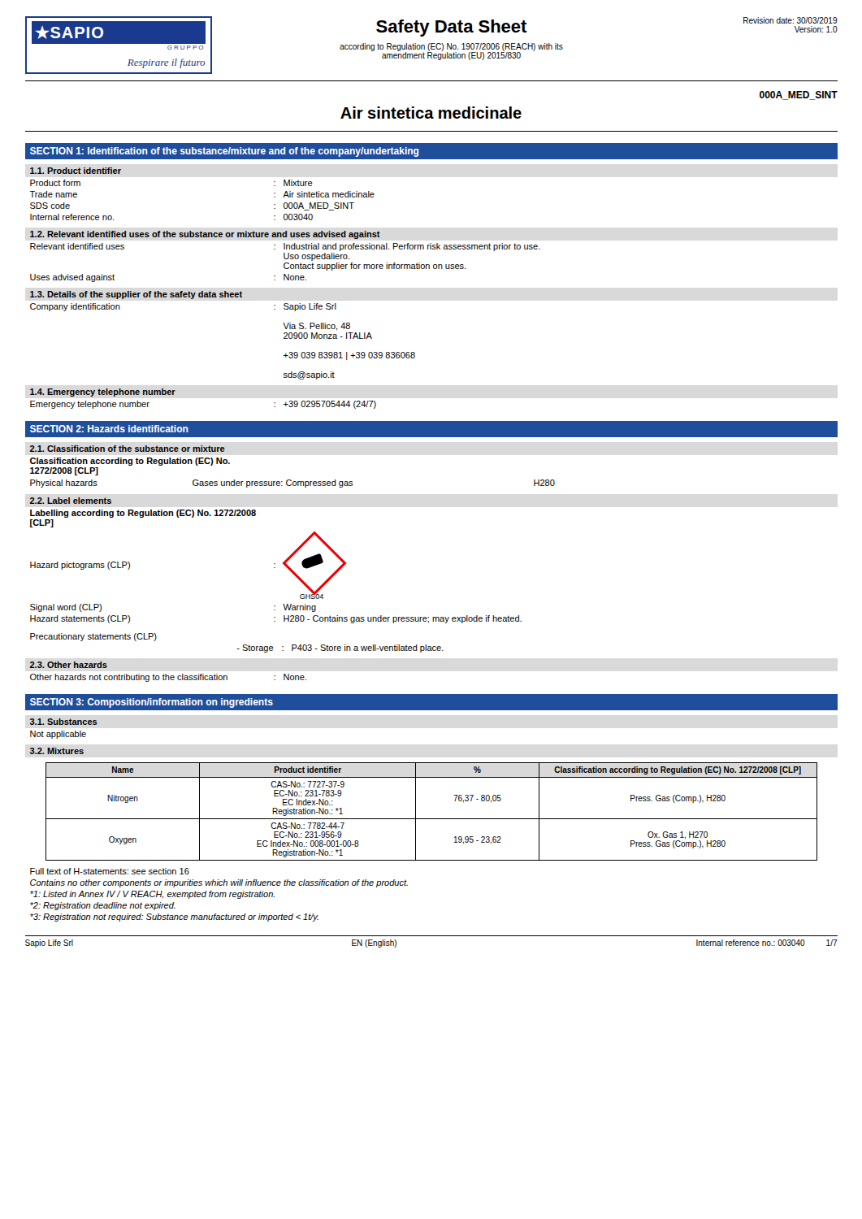★SAPIO
GRUPPO
Respirare il futuro
Safety Data Sheet
according to Regulation (EC) No. 1907/2006 (REACH) with its
amendment Regulation (EU) 2015/830
Revision date: 30/03/2019
Version: 1.0
000A_MED_SINT
Air sintetica medicinale
SECTION 1: Identification of the substance/mixture and of the company/undertaking
1.1. Product identifier
Product form
:
Mixture
Trade name
:
Air sintetica medicinale
SDS code
:
000A_MED_SINT
Internal reference no.
:
003040
1.2. Relevant identified uses of the substance or mixture and uses advised against
Relevant identified uses
:
Industrial and professional. Perform risk assessment prior to use.
Uso ospedaliero.
Contact supplier for more information on uses.
Uses advised against
:
None.
1.3. Details of the supplier of the safety data sheet
Company identification
:
Sapio Life Srl
Via S. Pellico, 48
20900 Monza - ITALIA
+39 039 83981 | +39 039 836068
sds@sapio.it
1.4. Emergency telephone number
Emergency telephone number
:
+39 0295705444 (24/7)
SECTION 2: Hazards identification
2.1. Classification of the substance or mixture
Classification according to Regulation (EC) No. 1272/2008 [CLP]
Physical hazards
Gases under pressure: Compressed gas
H280
2.2. Label elements
Labelling according to Regulation (EC) No. 1272/2008 [CLP]
Hazard pictograms (CLP)
:
GHS04
Signal word (CLP)
:
Warning
Hazard statements (CLP)
:
H280 - Contains gas under pressure; may explode if heated.
Precautionary statements (CLP)
- Storage
:
P403 - Store in a well-ventilated place.
2.3. Other hazards
Other hazards not contributing to the classification
:
None.
SECTION 3: Composition/information on ingredients
3.1. Substances
Not applicable
3.2. Mixtures
| Name | Product identifier | % | Classification according to Regulation (EC) No. 1272/2008 [CLP] |
| --- | --- | --- | --- |
| Nitrogen | CAS-No.: 7727-37-9 EC-No.: 231-783-9 EC Index-No.: Registration-No.: *1 | 76,37 - 80,05 | Press. Gas (Comp.), H280 |
| Oxygen | CAS-No.: 7782-44-7 EC-No.: 231-956-9 EC Index-No.: 008-001-00-8 Registration-No.: *1 | 19,95 - 23,62 | Ox. Gas 1, H270 Press. Gas (Comp.), H280 |
Full text of H-statements: see section 16
Contains no other components or impurities which will influence the classification of the product.
*1: Listed in Annex IV / V REACH, exempted from registration.
*2: Registration deadline not expired.
*3: Registration not required: Substance manufactured or imported < 1t/y.
Sapio Life Srl
EN (English)
Internal reference no.: 003040
1/7